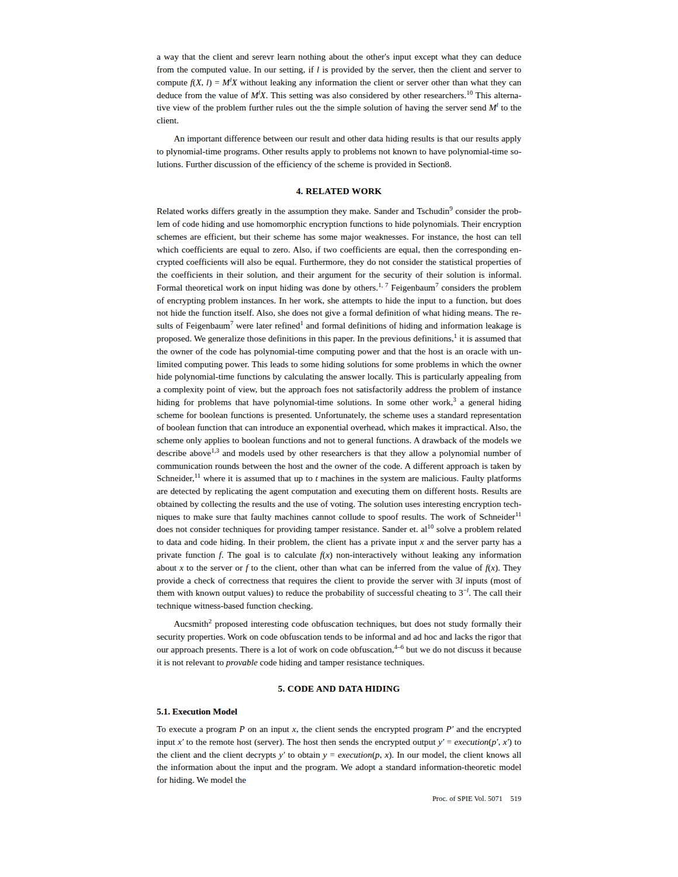a way that the client and serevr learn nothing about the other's input except what they can deduce from the computed value. In our setting, if l is provided by the server, then the client and server to compute f(X, l) = MlX without leaking any information the client or server other than what they can deduce from the value of MlX. This setting was also considered by other researchers.10 This alternative view of the problem further rules out the the simple solution of having the server send Ml to the client.
An important difference between our result and other data hiding results is that our results apply to plynomial-time programs. Other results apply to problems not known to have polynomial-time solutions. Further discussion of the efficiency of the scheme is provided in Section8.
4. RELATED WORK
Related works differs greatly in the assumption they make. Sander and Tschudin9 consider the problem of code hiding and use homomorphic encryption functions to hide polynomials. Their encryption schemes are efficient, but their scheme has some major weaknesses. For instance, the host can tell which coefficients are equal to zero. Also, if two coefficients are equal, then the corresponding encrypted coefficients will also be equal. Furthermore, they do not consider the statistical properties of the coefficients in their solution, and their argument for the security of their solution is informal. Formal theoretical work on input hiding was done by others.1, 7 Feigenbaum7 considers the problem of encrypting problem instances. In her work, she attempts to hide the input to a function, but does not hide the function itself. Also, she does not give a formal definition of what hiding means. The results of Feigenbaum7 were later refined1 and formal definitions of hiding and information leakage is proposed. We generalize those definitions in this paper. In the previous definitions,1 it is assumed that the owner of the code has polynomial-time computing power and that the host is an oracle with unlimited computing power. This leads to some hiding solutions for some problems in which the owner hide polynomial-time functions by calculating the answer locally. This is particularly appealing from a complexity point of view, but the approach foes not satisfactorily address the problem of instance hiding for problems that have polynomial-time solutions. In some other work,3 a general hiding scheme for boolean functions is presented. Unfortunately, the scheme uses a standard representation of boolean function that can introduce an exponential overhead, which makes it impractical. Also, the scheme only applies to boolean functions and not to general functions. A drawback of the models we describe above1,3 and models used by other researchers is that they allow a polynomial number of communication rounds between the host and the owner of the code. A different approach is taken by Schneider,11 where it is assumed that up to t machines in the system are malicious. Faulty platforms are detected by replicating the agent computation and executing them on different hosts. Results are obtained by collecting the results and the use of voting. The solution uses interesting encryption techniques to make sure that faulty machines cannot collude to spoof results. The work of Schneider11 does not consider techniques for providing tamper resistance. Sander et. al10 solve a problem related to data and code hiding. In their problem, the client has a private input x and the server party has a private function f. The goal is to calculate f(x) non-interactively without leaking any information about x to the server or f to the client, other than what can be inferred from the value of f(x). They provide a check of correctness that requires the client to provide the server with 3l inputs (most of them with known output values) to reduce the probability of successful cheating to 3−l. The call their technique witness-based function checking.
Aucsmith2 proposed interesting code obfuscation techniques, but does not study formally their security properties. Work on code obfuscation tends to be informal and ad hoc and lacks the rigor that our approach presents. There is a lot of work on code obfuscation,4–6 but we do not discuss it because it is not relevant to provable code hiding and tamper resistance techniques.
5. CODE AND DATA HIDING
5.1. Execution Model
To execute a program P on an input x, the client sends the encrypted program P′ and the encrypted input x′ to the remote host (server). The host then sends the encrypted output y′ = execution(p′, x′) to the client and the client decrypts y′ to obtain y = execution(p, x). In our model, the client knows all the information about the input and the program. We adopt a standard information-theoretic model for hiding. We model the
Proc. of SPIE Vol. 5071519